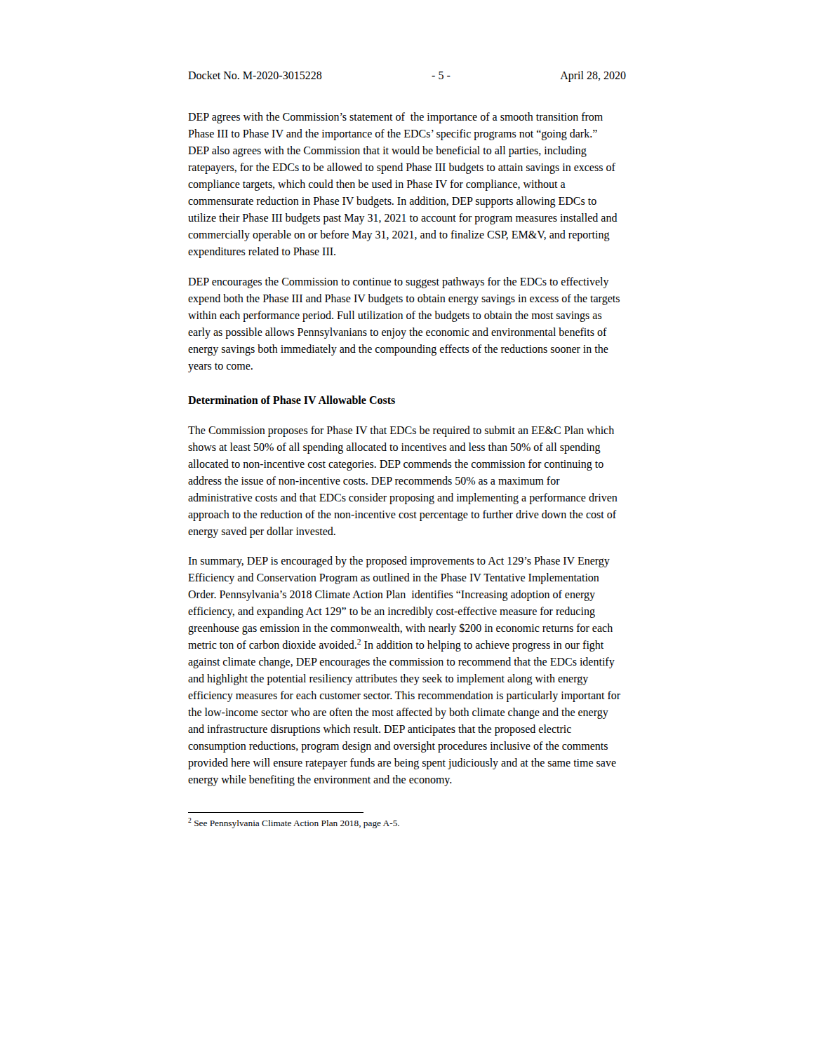Docket No. M-2020-3015228 - 5 - April 28, 2020
DEP agrees with the Commission’s statement of the importance of a smooth transition from Phase III to Phase IV and the importance of the EDCs’ specific programs not “going dark.” DEP also agrees with the Commission that it would be beneficial to all parties, including ratepayers, for the EDCs to be allowed to spend Phase III budgets to attain savings in excess of compliance targets, which could then be used in Phase IV for compliance, without a commensurate reduction in Phase IV budgets. In addition, DEP supports allowing EDCs to utilize their Phase III budgets past May 31, 2021 to account for program measures installed and commercially operable on or before May 31, 2021, and to finalize CSP, EM&V, and reporting expenditures related to Phase III.
DEP encourages the Commission to continue to suggest pathways for the EDCs to effectively expend both the Phase III and Phase IV budgets to obtain energy savings in excess of the targets within each performance period. Full utilization of the budgets to obtain the most savings as early as possible allows Pennsylvanians to enjoy the economic and environmental benefits of energy savings both immediately and the compounding effects of the reductions sooner in the years to come.
Determination of Phase IV Allowable Costs
The Commission proposes for Phase IV that EDCs be required to submit an EE&C Plan which shows at least 50% of all spending allocated to incentives and less than 50% of all spending allocated to non-incentive cost categories. DEP commends the commission for continuing to address the issue of non-incentive costs. DEP recommends 50% as a maximum for administrative costs and that EDCs consider proposing and implementing a performance driven approach to the reduction of the non-incentive cost percentage to further drive down the cost of energy saved per dollar invested.
In summary, DEP is encouraged by the proposed improvements to Act 129’s Phase IV Energy Efficiency and Conservation Program as outlined in the Phase IV Tentative Implementation Order. Pennsylvania’s 2018 Climate Action Plan identifies “Increasing adoption of energy efficiency, and expanding Act 129” to be an incredibly cost-effective measure for reducing greenhouse gas emission in the commonwealth, with nearly $200 in economic returns for each metric ton of carbon dioxide avoided.2 In addition to helping to achieve progress in our fight against climate change, DEP encourages the commission to recommend that the EDCs identify and highlight the potential resiliency attributes they seek to implement along with energy efficiency measures for each customer sector. This recommendation is particularly important for the low-income sector who are often the most affected by both climate change and the energy and infrastructure disruptions which result. DEP anticipates that the proposed electric consumption reductions, program design and oversight procedures inclusive of the comments provided here will ensure ratepayer funds are being spent judiciously and at the same time save energy while benefiting the environment and the economy.
2 See Pennsylvania Climate Action Plan 2018, page A-5.